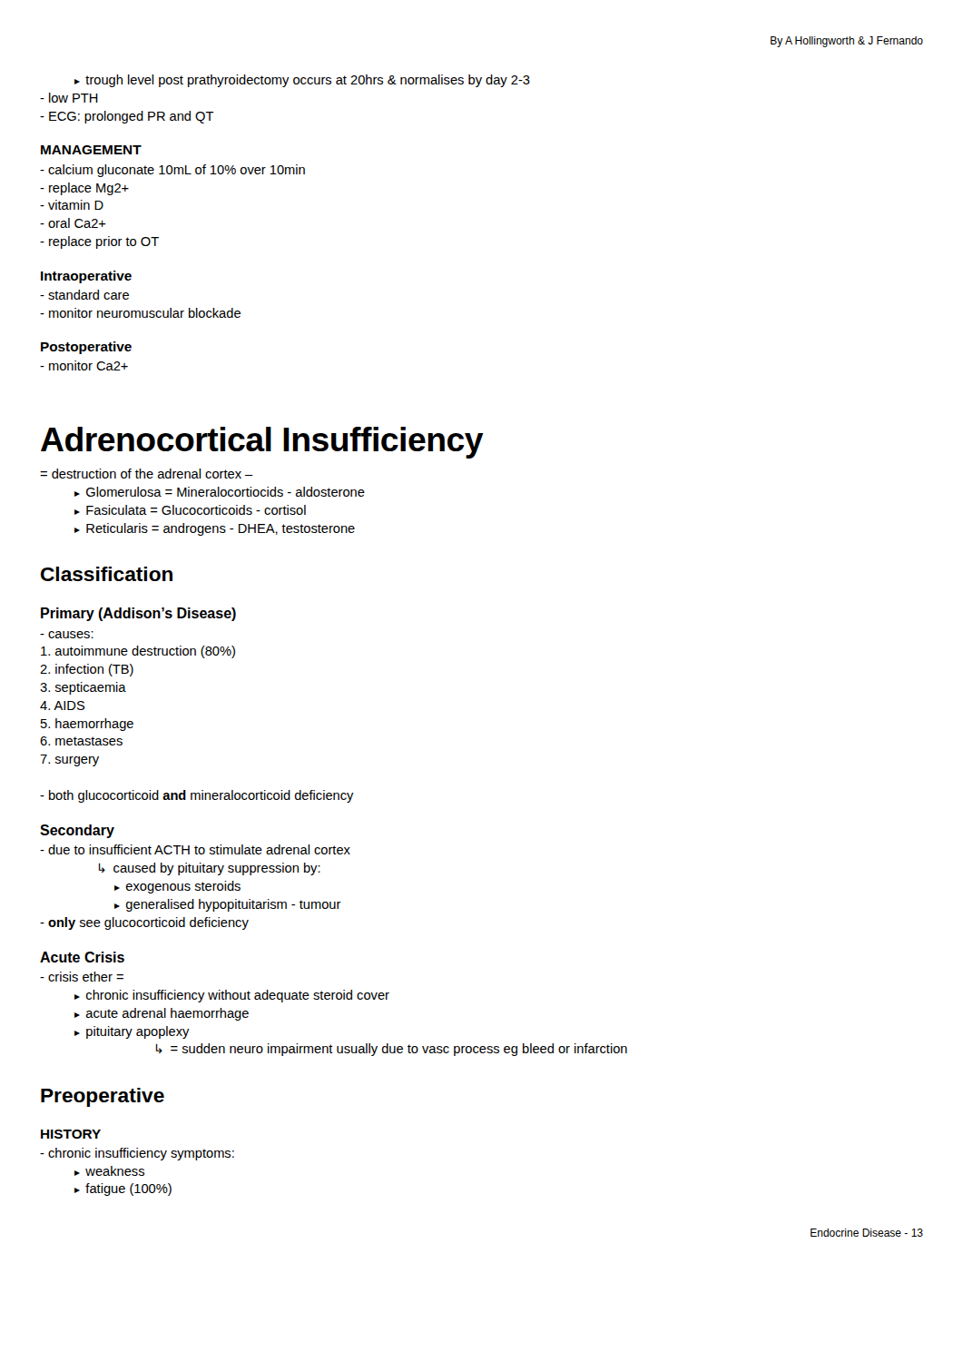By A Hollingworth & J Fernando
trough level post prathyroidectomy occurs at 20hrs & normalises by day 2-3
- low PTH
- ECG: prolonged PR and QT
MANAGEMENT
- calcium gluconate 10mL of 10% over 10min
- replace Mg2+
- vitamin D
- oral Ca2+
- replace prior to OT
Intraoperative
- standard care
- monitor neuromuscular blockade
Postoperative
- monitor Ca2+
Adrenocortical Insufficiency
= destruction of the adrenal cortex –
Glomerulosa = Mineralocortiocids - aldosterone
Fasiculata = Glucocorticoids - cortisol
Reticularis = androgens - DHEA, testosterone
Classification
Primary (Addison’s Disease)
- causes:
1. autoimmune destruction (80%)
2. infection (TB)
3. septicaemia
4. AIDS
5. haemorrhage
6. metastases
7. surgery
- both glucocorticoid and mineralocorticoid deficiency
Secondary
- due to insufficient ACTH to stimulate adrenal cortex
caused by pituitary suppression by:
exogenous steroids
generalised hypopituitarism - tumour
- only see glucocorticoid deficiency
Acute Crisis
- crisis ether =
chronic insufficiency without adequate steroid cover
acute adrenal haemorrhage
pituitary apoplexy
= sudden neuro impairment usually due to vasc process eg bleed or infarction
Preoperative
HISTORY
- chronic insufficiency symptoms:
weakness
fatigue (100%)
Endocrine Disease - 13